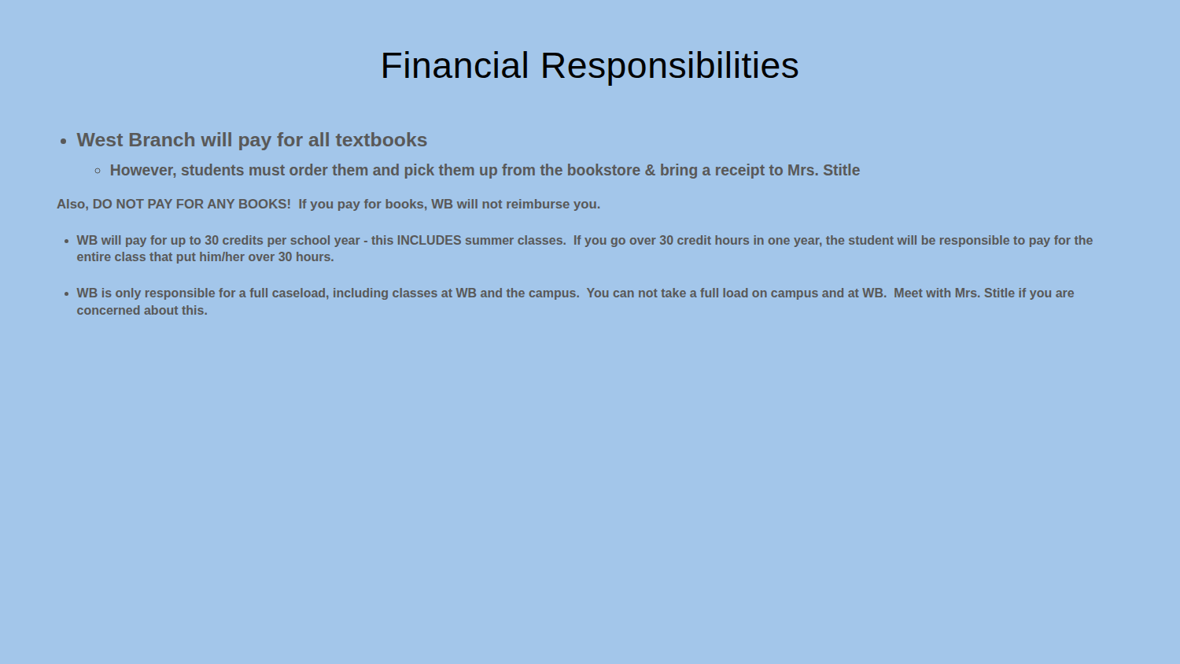Financial Responsibilities
West Branch will pay for all textbooks
However, students must order them and pick them up from the bookstore & bring a receipt to Mrs. Stitle
Also, DO NOT PAY FOR ANY BOOKS! If you pay for books, WB will not reimburse you.
WB will pay for up to 30 credits per school year - this INCLUDES summer classes. If you go over 30 credit hours in one year, the student will be responsible to pay for the entire class that put him/her over 30 hours.
WB is only responsible for a full caseload, including classes at WB and the campus. You can not take a full load on campus and at WB. Meet with Mrs. Stitle if you are concerned about this.